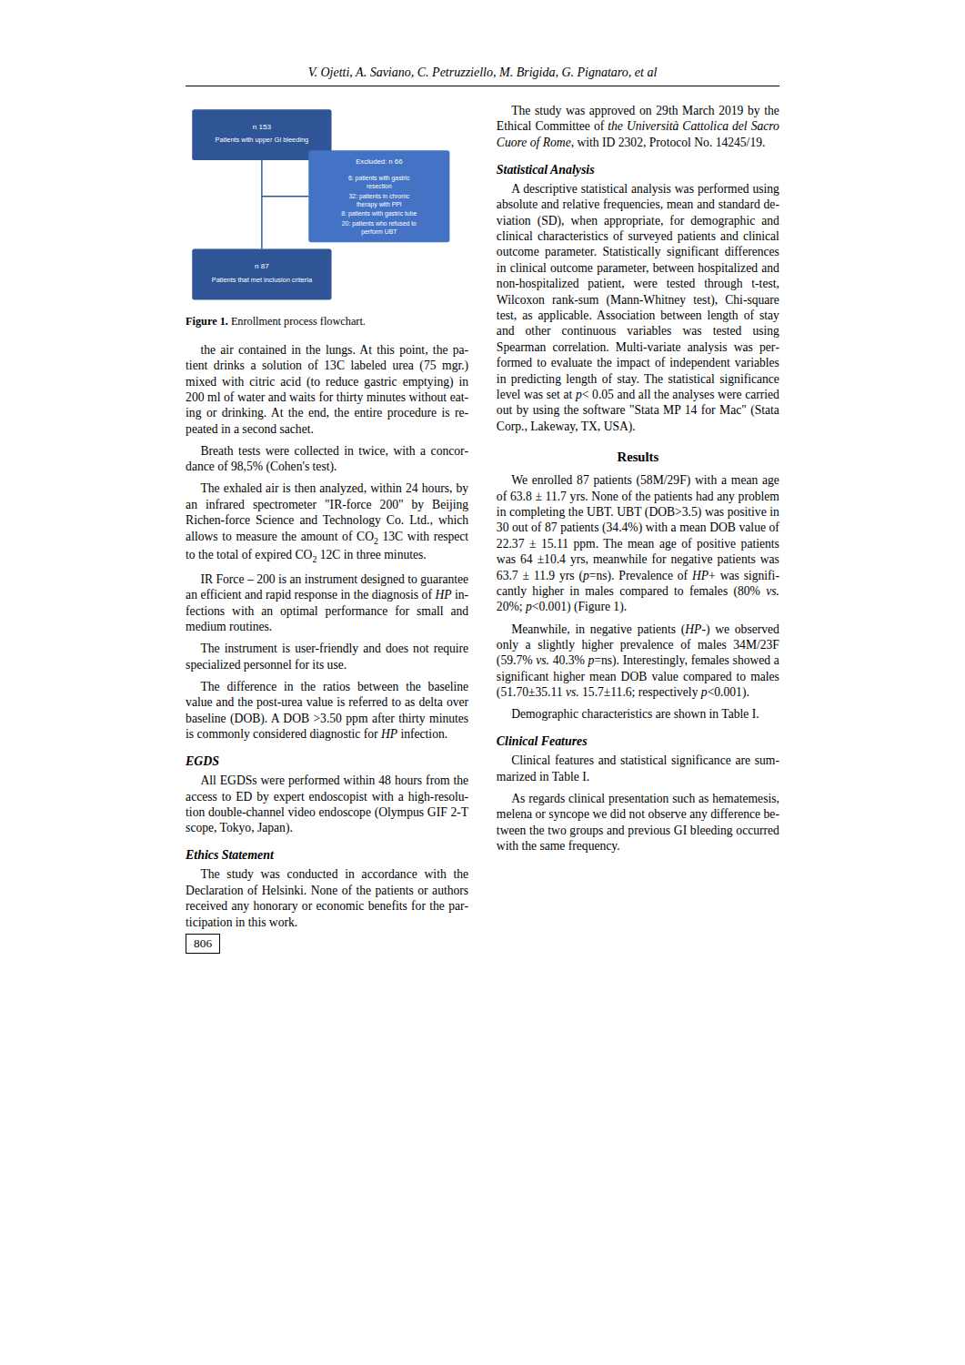V. Ojetti, A. Saviano, C. Petruzziello, M. Brigida, G. Pignataro, et al
n 153 Patients with upper GI bleeding Excluded: n 66 6: patients with gastric resection 32: patients in chronic therapy with PPI 8: patients with gastric tube 20: patients who refused to perform UBT n 87 Patients that met inclusion criteria
Figure 1. Enrollment process flowchart.
the air contained in the lungs. At this point, the patient drinks a solution of 13C labeled urea (75 mgr.) mixed with citric acid (to reduce gastric emptying) in 200 ml of water and waits for thirty minutes without eating or drinking. At the end, the entire procedure is repeated in a second sachet.
Breath tests were collected in twice, with a concordance of 98,5% (Cohen's test).
The exhaled air is then analyzed, within 24 hours, by an infrared spectrometer "IR-force 200" by Beijing Richen-force Science and Technology Co. Ltd., which allows to measure the amount of CO2 13C with respect to the total of expired CO2 12C in three minutes.
IR Force – 200 is an instrument designed to guarantee an efficient and rapid response in the diagnosis of HP infections with an optimal performance for small and medium routines.
The instrument is user-friendly and does not require specialized personnel for its use.
The difference in the ratios between the baseline value and the post-urea value is referred to as delta over baseline (DOB). A DOB >3.50 ppm after thirty minutes is commonly considered diagnostic for HP infection.
EGDS
All EGDSs were performed within 48 hours from the access to ED by expert endoscopist with a high-resolution double-channel video endoscope (Olympus GIF 2-T scope, Tokyo, Japan).
Ethics Statement
The study was conducted in accordance with the Declaration of Helsinki. None of the patients or authors received any honorary or economic benefits for the participation in this work.
The study was approved on 29th March 2019 by the Ethical Committee of the Università Cattolica del Sacro Cuore of Rome, with ID 2302, Protocol No. 14245/19.
Statistical Analysis
A descriptive statistical analysis was performed using absolute and relative frequencies, mean and standard deviation (SD), when appropriate, for demographic and clinical characteristics of surveyed patients and clinical outcome parameter. Statistically significant differences in clinical outcome parameter, between hospitalized and non-hospitalized patient, were tested through t-test, Wilcoxon rank-sum (Mann-Whitney test), Chi-square test, as applicable. Association between length of stay and other continuous variables was tested using Spearman correlation. Multi-variate analysis was performed to evaluate the impact of independent variables in predicting length of stay. The statistical significance level was set at p< 0.05 and all the analyses were carried out by using the software "Stata MP 14 for Mac" (Stata Corp., Lakeway, TX, USA).
Results
We enrolled 87 patients (58M/29F) with a mean age of 63.8 ± 11.7 yrs. None of the patients had any problem in completing the UBT. UBT (DOB>3.5) was positive in 30 out of 87 patients (34.4%) with a mean DOB value of 22.37 ± 15.11 ppm. The mean age of positive patients was 64 ±10.4 yrs, meanwhile for negative patients was 63.7 ± 11.9 yrs (p=ns). Prevalence of HP+ was significantly higher in males compared to females (80% vs. 20%; p<0.001) (Figure 1).
Meanwhile, in negative patients (HP-) we observed only a slightly higher prevalence of males 34M/23F (59.7% vs. 40.3% p=ns). Interestingly, females showed a significant higher mean DOB value compared to males (51.70±35.11 vs. 15.7±11.6; respectively p<0.001).
Demographic characteristics are shown in Table I.
Clinical Features
Clinical features and statistical significance are summarized in Table I.
As regards clinical presentation such as hematemesis, melena or syncope we did not observe any difference between the two groups and previous GI bleeding occurred with the same frequency.
806